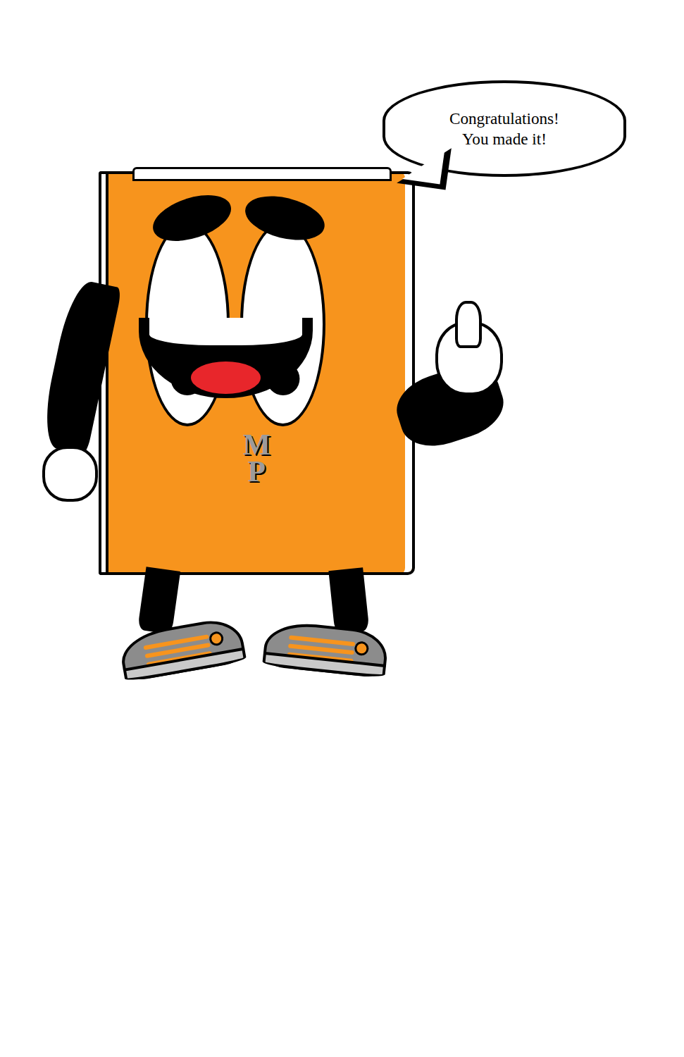Congratulations!
You made it!
MP
Cartoon of an orange book character with the letters M and P on its cover, giving a thumbs up and saying: Congratulations! You made it!